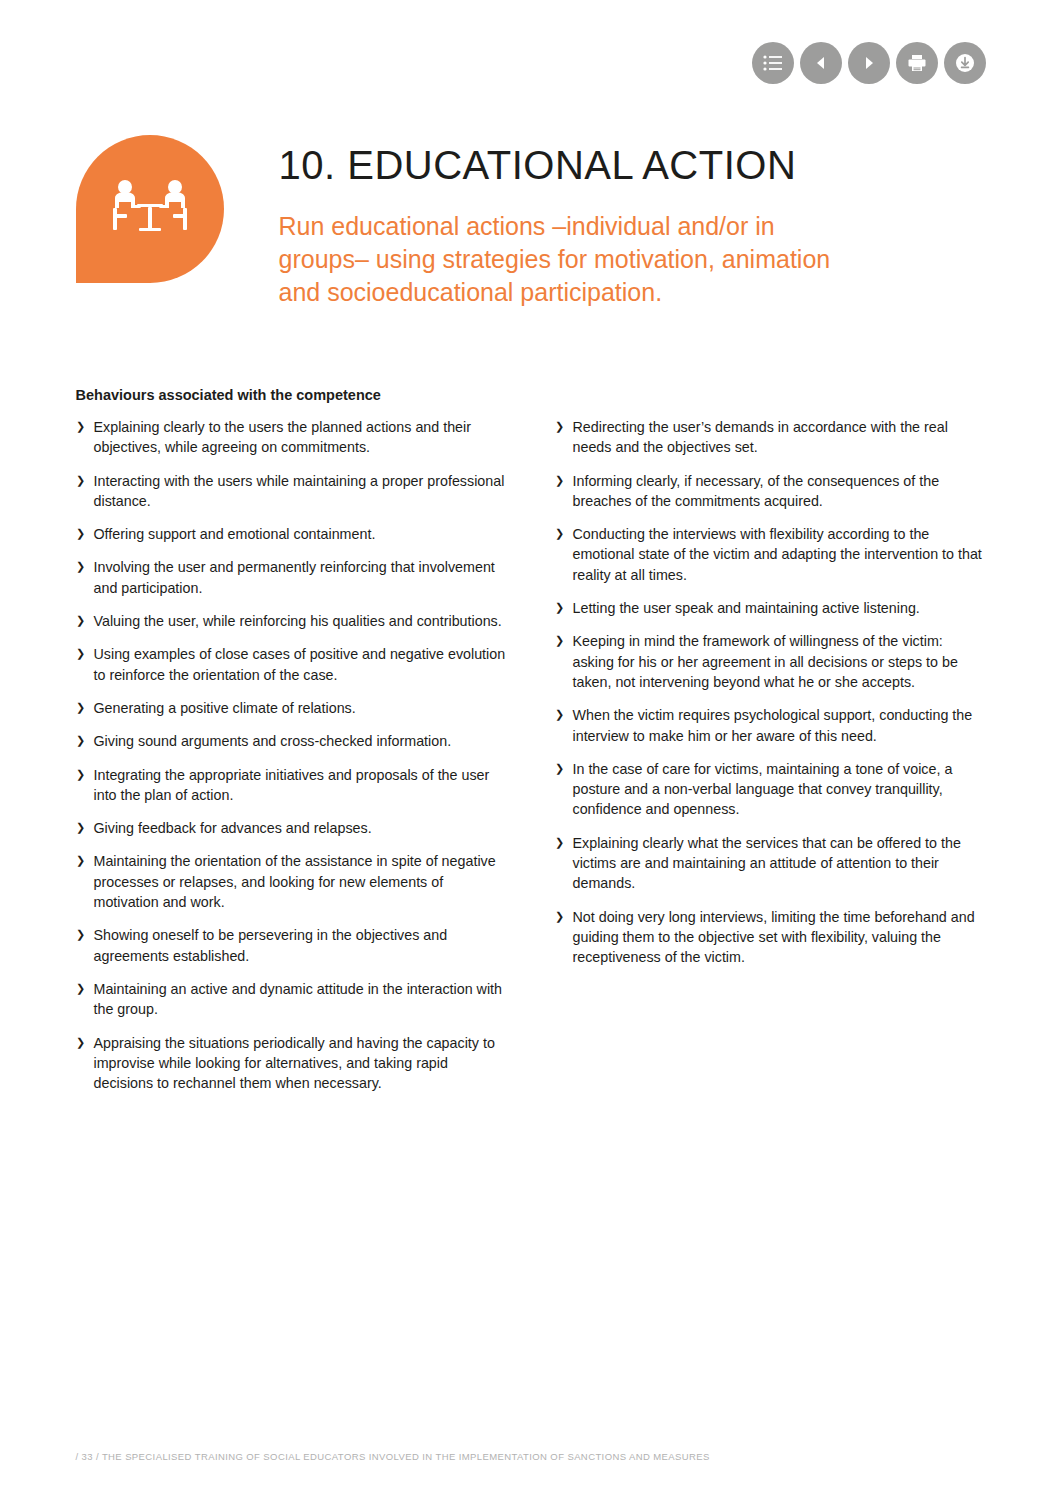10. EDUCATIONAL ACTION
Run educational actions –individual and/or in groups– using strategies for motivation, animation and socioeducational participation.
Behaviours associated with the competence
Explaining clearly to the users the planned actions and their objectives, while agreeing on commitments.
Interacting with the users while maintaining a proper professional distance.
Offering support and emotional containment.
Involving the user and permanently reinforcing that involvement and participation.
Valuing the user, while reinforcing his qualities and contributions.
Using examples of close cases of positive and negative evolution to reinforce the orientation of the case.
Generating a positive climate of relations.
Giving sound arguments and cross-checked information.
Integrating the appropriate initiatives and proposals of the user into the plan of action.
Giving feedback for advances and relapses.
Maintaining the orientation of the assistance in spite of negative processes or relapses, and looking for new elements of motivation and work.
Showing oneself to be persevering in the objectives and agreements established.
Maintaining an active and dynamic attitude in the interaction with the group.
Appraising the situations periodically and having the capacity to improvise while looking for alternatives, and taking rapid decisions to rechannel them when necessary.
Redirecting the user’s demands in accordance with the real needs and the objectives set.
Informing clearly, if necessary, of the consequences of the breaches of the commitments acquired.
Conducting the interviews with flexibility according to the emotional state of the victim and adapting the intervention to that reality at all times.
Letting the user speak and maintaining active listening.
Keeping in mind the framework of willingness of the victim: asking for his or her agreement in all decisions or steps to be taken, not intervening beyond what he or she accepts.
When the victim requires psychological support, conducting the interview to make him or her aware of this need.
In the case of care for victims, maintaining a tone of voice, a posture and a non-verbal language that convey tranquillity, confidence and openness.
Explaining clearly what the services that can be offered to the victims are and maintaining an attitude of attention to their demands.
Not doing very long interviews, limiting the time beforehand and guiding them to the objective set with flexibility, valuing the receptiveness of the victim.
/ 33 / THE SPECIALISED TRAINING OF SOCIAL EDUCATORS INVOLVED IN THE IMPLEMENTATION OF SANCTIONS AND MEASURES